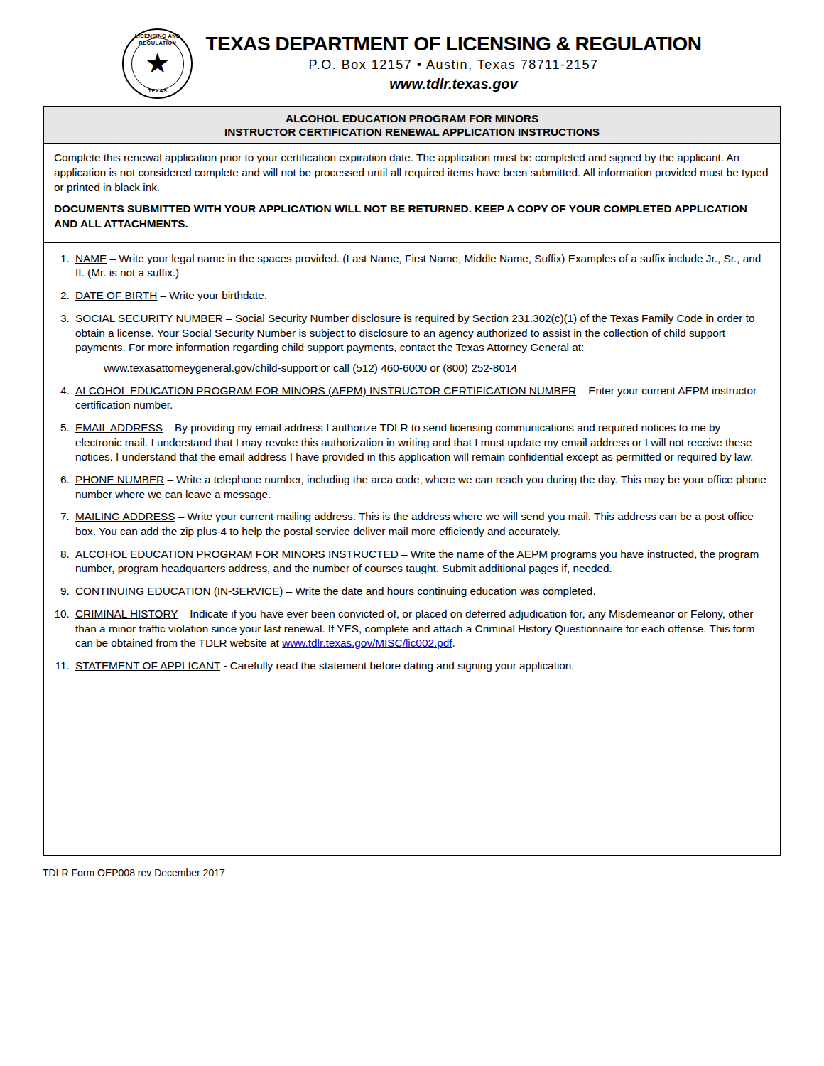LICENSING AND REGULATION
★
TEXAS
TEXAS DEPARTMENT OF LICENSING & REGULATION
P.O. Box 12157 • Austin, Texas 78711-2157
www.tdlr.texas.gov
ALCOHOL EDUCATION PROGRAM FOR MINORS
INSTRUCTOR CERTIFICATION RENEWAL APPLICATION INSTRUCTIONS
Complete this renewal application prior to your certification expiration date. The application must be completed and signed by the applicant. An application is not considered complete and will not be processed until all required items have been submitted. All information provided must be typed or printed in black ink.
DOCUMENTS SUBMITTED WITH YOUR APPLICATION WILL NOT BE RETURNED. KEEP A COPY OF YOUR COMPLETED APPLICATION AND ALL ATTACHMENTS.
NAME – Write your legal name in the spaces provided. (Last Name, First Name, Middle Name, Suffix) Examples of a suffix include Jr., Sr., and II. (Mr. is not a suffix.)
DATE OF BIRTH – Write your birthdate.
SOCIAL SECURITY NUMBER – Social Security Number disclosure is required by Section 231.302(c)(1) of the Texas Family Code in order to obtain a license. Your Social Security Number is subject to disclosure to an agency authorized to assist in the collection of child support payments. For more information regarding child support payments, contact the Texas Attorney General at: www.texasattorneygeneral.gov/child-support or call (512) 460-6000 or (800) 252-8014
ALCOHOL EDUCATION PROGRAM FOR MINORS (AEPM) INSTRUCTOR CERTIFICATION NUMBER – Enter your current AEPM instructor certification number.
EMAIL ADDRESS – By providing my email address I authorize TDLR to send licensing communications and required notices to me by electronic mail. I understand that I may revoke this authorization in writing and that I must update my email address or I will not receive these notices. I understand that the email address I have provided in this application will remain confidential except as permitted or required by law.
PHONE NUMBER – Write a telephone number, including the area code, where we can reach you during the day. This may be your office phone number where we can leave a message.
MAILING ADDRESS – Write your current mailing address. This is the address where we will send you mail. This address can be a post office box. You can add the zip plus-4 to help the postal service deliver mail more efficiently and accurately.
ALCOHOL EDUCATION PROGRAM FOR MINORS INSTRUCTED – Write the name of the AEPM programs you have instructed, the program number, program headquarters address, and the number of courses taught. Submit additional pages if, needed.
CONTINUING EDUCATION (IN-SERVICE) – Write the date and hours continuing education was completed.
CRIMINAL HISTORY – Indicate if you have ever been convicted of, or placed on deferred adjudication for, any Misdemeanor or Felony, other than a minor traffic violation since your last renewal. If YES, complete and attach a Criminal History Questionnaire for each offense. This form can be obtained from the TDLR website at www.tdlr.texas.gov/MISC/lic002.pdf.
STATEMENT OF APPLICANT - Carefully read the statement before dating and signing your application.
TDLR Form OEP008 rev December 2017